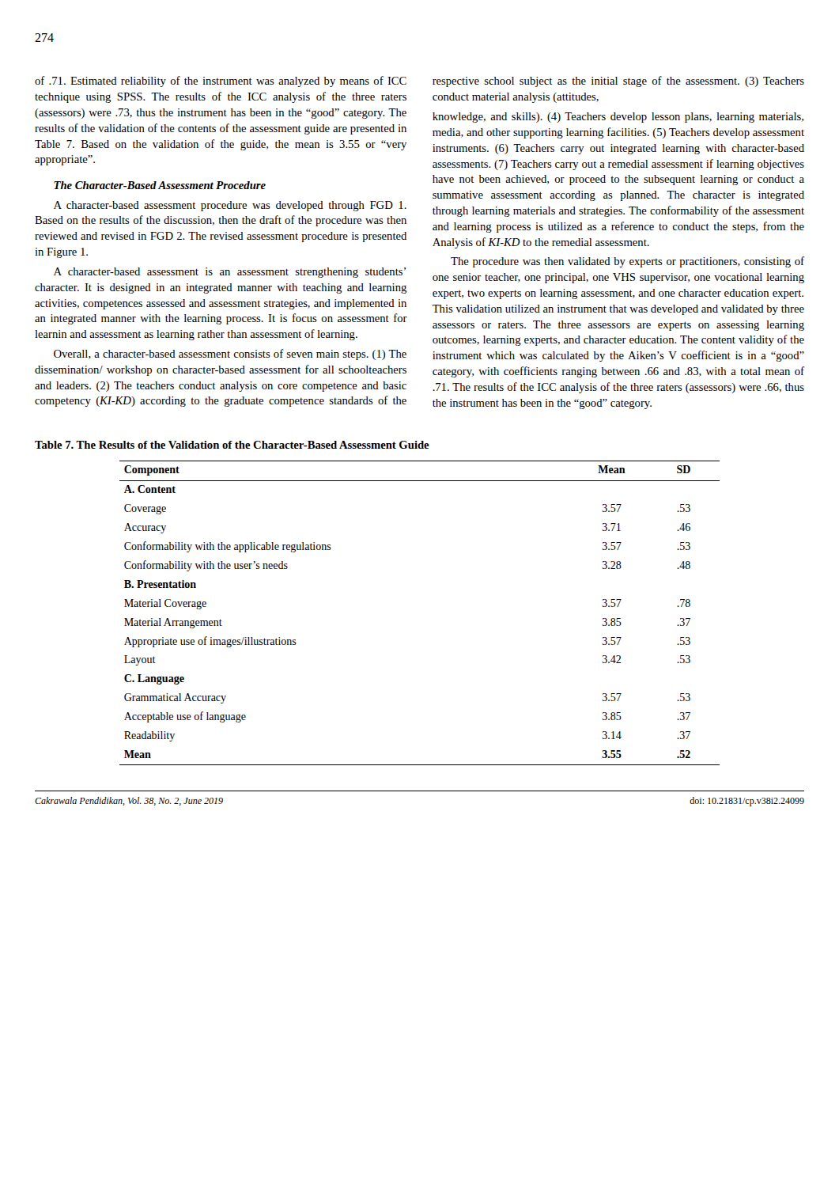274
of .71. Estimated reliability of the instrument was analyzed by means of ICC technique using SPSS. The results of the ICC analysis of the three raters (assessors) were .73, thus the instrument has been in the “good” category. The results of the validation of the contents of the assessment guide are presented in Table 7. Based on the validation of the guide, the mean is 3.55 or “very appropriate”.
The Character-Based Assessment Procedure
A character-based assessment procedure was developed through FGD 1. Based on the results of the discussion, then the draft of the procedure was then reviewed and revised in FGD 2. The revised assessment procedure is presented in Figure 1.
A character-based assessment is an assessment strengthening students’ character. It is designed in an integrated manner with teaching and learning activities, competences assessed and assessment strategies, and implemented in an integrated manner with the learning process. It is focus on assessment for learnin and assessment as learning rather than assessment of learning.
Overall, a character-based assessment consists of seven main steps. (1) The dissemination/ workshop on character-based assessment for all schoolteachers and leaders. (2) The teachers conduct analysis on core competence and basic competency (KI-KD) according to the graduate competence standards of the respective school subject as the initial stage of the assessment. (3) Teachers conduct material analysis (attitudes,
knowledge, and skills). (4) Teachers develop lesson plans, learning materials, media, and other supporting learning facilities. (5) Teachers develop assessment instruments. (6) Teachers carry out integrated learning with character-based assessments. (7) Teachers carry out a remedial assessment if learning objectives have not been achieved, or proceed to the subsequent learning or conduct a summative assessment according as planned. The character is integrated through learning materials and strategies. The conformability of the assessment and learning process is utilized as a reference to conduct the steps, from the Analysis of KI-KD to the remedial assessment.
The procedure was then validated by experts or practitioners, consisting of one senior teacher, one principal, one VHS supervisor, one vocational learning expert, two experts on learning assessment, and one character education expert. This validation utilized an instrument that was developed and validated by three assessors or raters. The three assessors are experts on assessing learning outcomes, learning experts, and character education. The content validity of the instrument which was calculated by the Aiken’s V coefficient is in a “good” category, with coefficients ranging between .66 and .83, with a total mean of .71. The results of the ICC analysis of the three raters (assessors) were .66, thus the instrument has been in the “good” category.
Table 7. The Results of the Validation of the Character-Based Assessment Guide
| Component | Mean | SD |
| --- | --- | --- |
| A. Content | | |
| Coverage | 3.57 | .53 |
| Accuracy | 3.71 | .46 |
| Conformability with the applicable regulations | 3.57 | .53 |
| Conformability with the user’s needs | 3.28 | .48 |
| B. Presentation | | |
| Material Coverage | 3.57 | .78 |
| Material Arrangement | 3.85 | .37 |
| Appropriate use of images/illustrations | 3.57 | .53 |
| Layout | 3.42 | .53 |
| C. Language | | |
| Grammatical Accuracy | 3.57 | .53 |
| Acceptable use of language | 3.85 | .37 |
| Readability | 3.14 | .37 |
| Mean | 3.55 | .52 |
Cakrawala Pendidikan, Vol. 38, No. 2, June 2019
doi: 10.21831/cp.v38i2.24099